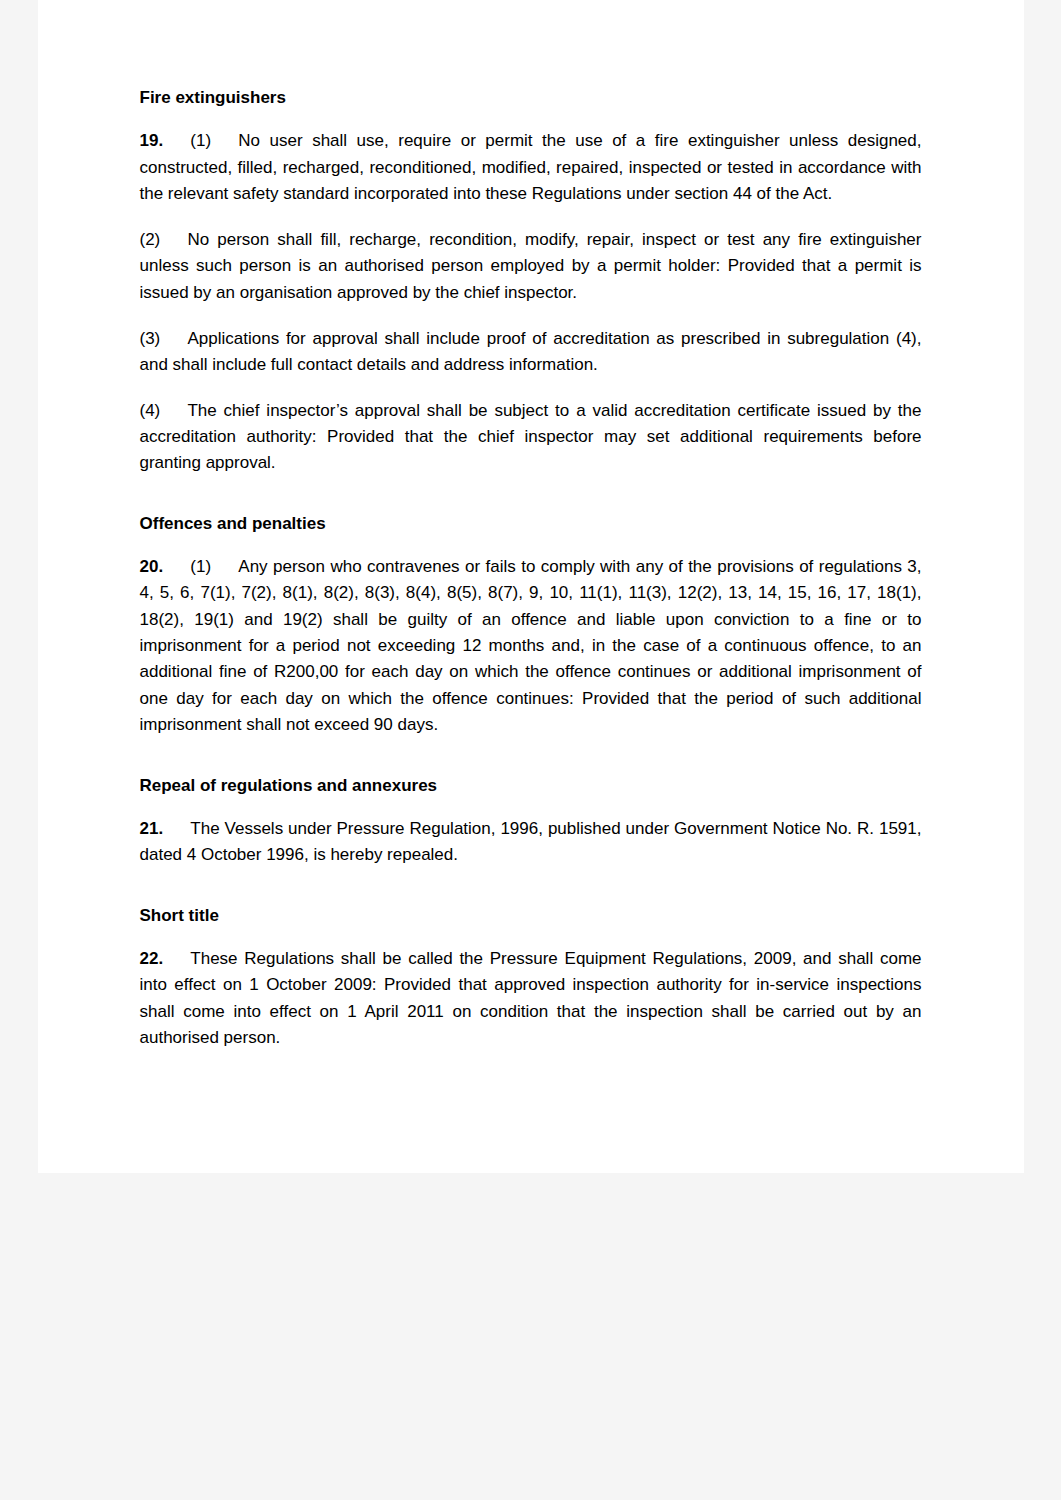Fire extinguishers
19. (1) No user shall use, require or permit the use of a fire extinguisher unless designed, constructed, filled, recharged, reconditioned, modified, repaired, inspected or tested in accordance with the relevant safety standard incorporated into these Regulations under section 44 of the Act.
(2) No person shall fill, recharge, recondition, modify, repair, inspect or test any fire extinguisher unless such person is an authorised person employed by a permit holder: Provided that a permit is issued by an organisation approved by the chief inspector.
(3) Applications for approval shall include proof of accreditation as prescribed in subregulation (4), and shall include full contact details and address information.
(4) The chief inspector’s approval shall be subject to a valid accreditation certificate issued by the accreditation authority: Provided that the chief inspector may set additional requirements before granting approval.
Offences and penalties
20. (1) Any person who contravenes or fails to comply with any of the provisions of regulations 3, 4, 5, 6, 7(1), 7(2), 8(1), 8(2), 8(3), 8(4), 8(5), 8(7), 9, 10, 11(1), 11(3), 12(2), 13, 14, 15, 16, 17, 18(1), 18(2), 19(1) and 19(2) shall be guilty of an offence and liable upon conviction to a fine or to imprisonment for a period not exceeding 12 months and, in the case of a continuous offence, to an additional fine of R200,00 for each day on which the offence continues or additional imprisonment of one day for each day on which the offence continues: Provided that the period of such additional imprisonment shall not exceed 90 days.
Repeal of regulations and annexures
21. The Vessels under Pressure Regulation, 1996, published under Government Notice No. R. 1591, dated 4 October 1996, is hereby repealed.
Short title
22. These Regulations shall be called the Pressure Equipment Regulations, 2009, and shall come into effect on 1 October 2009: Provided that approved inspection authority for in-service inspections shall come into effect on 1 April 2011 on condition that the inspection shall be carried out by an authorised person.